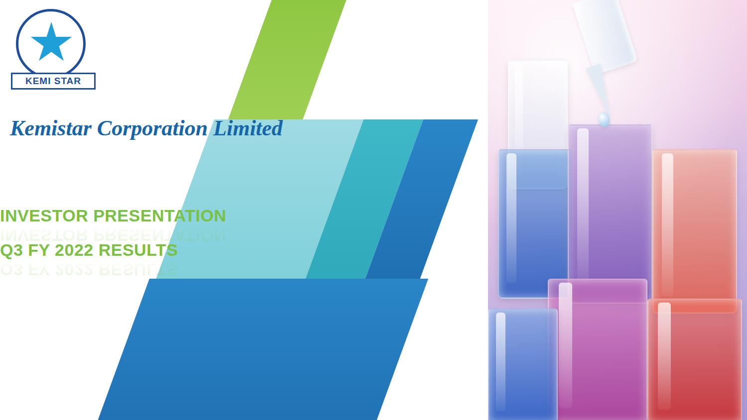KEMI STAR
Kemistar Corporation Limited
Investor Presentation Investor Presentation
Q3 FY 2022 Results Q3 FY 2022 Results
Kemistar Corporation Limited — Investor Presentation — Q3 FY 2022 Results